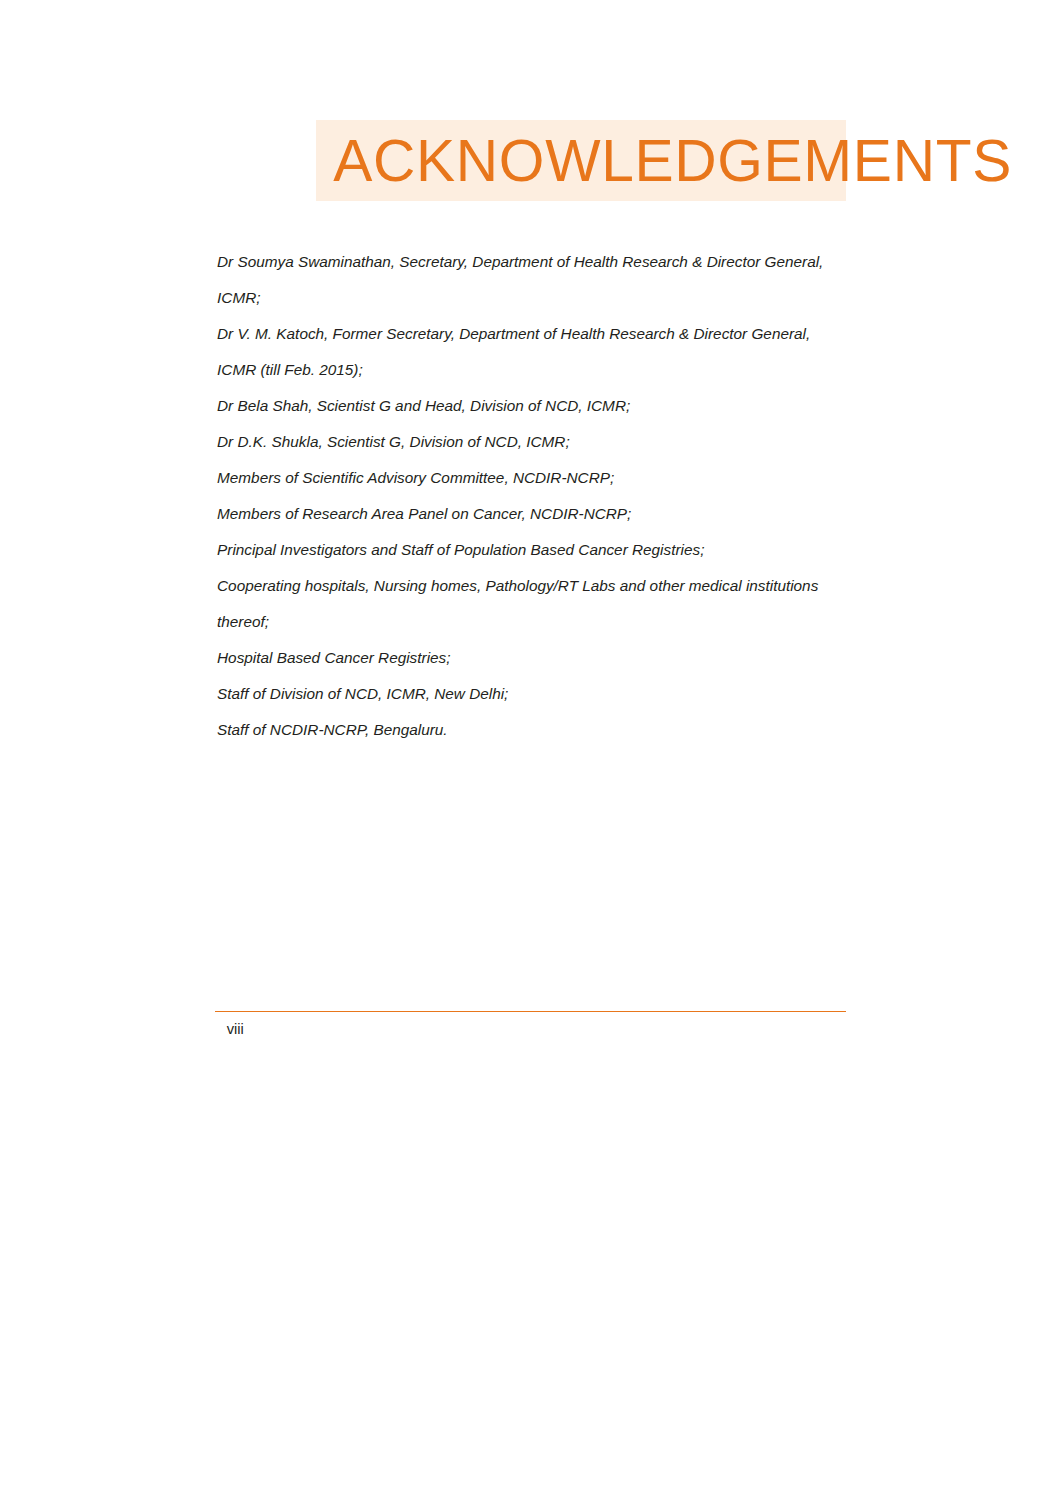ACKNOWLEDGEMENTS
Dr Soumya Swaminathan, Secretary, Department of Health Research & Director General, ICMR;
Dr V. M. Katoch, Former Secretary, Department of Health Research & Director General, ICMR (till Feb. 2015);
Dr Bela Shah, Scientist G and Head, Division of NCD, ICMR;
Dr D.K. Shukla, Scientist G, Division of NCD, ICMR;
Members of Scientific Advisory Committee, NCDIR-NCRP;
Members of Research Area Panel on Cancer, NCDIR-NCRP;
Principal Investigators and Staff of Population Based Cancer Registries;
Cooperating hospitals, Nursing homes, Pathology/RT Labs and other medical institutions thereof;
Hospital Based Cancer Registries;
Staff of Division of NCD, ICMR, New Delhi;
Staff of NCDIR-NCRP, Bengaluru.
viii